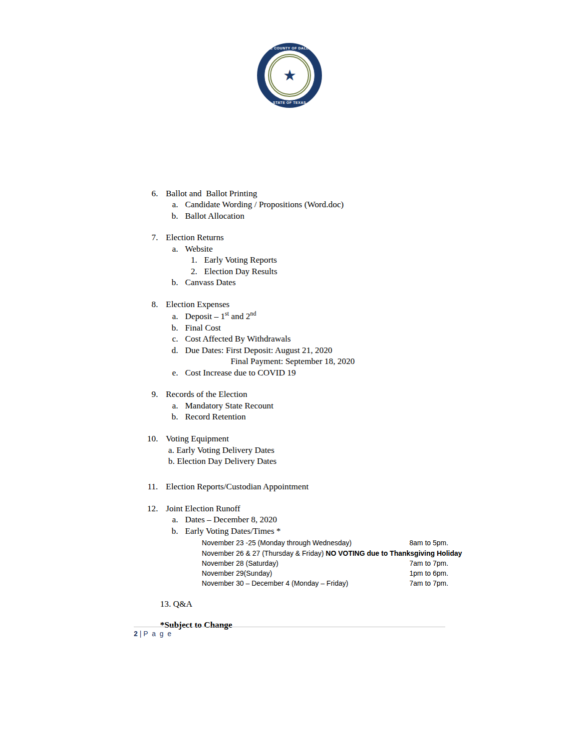THE COUNTY OF DALLAS
STATE OF TEXAS
★
Ballot and Ballot Printing
Candidate Wording / Propositions (Word.doc)
Ballot Allocation
Election Returns
Website
Early Voting Reports
Election Day Results
Canvass Dates
Election Expenses
Deposit – 1st and 2nd
Final Cost
Cost Affected By Withdrawals
Due Dates: First Deposit: August 21, 2020
Final Payment: September 18, 2020
Cost Increase due to COVID 19
Records of the Election
Mandatory State Recount
Record Retention
Voting Equipment
a. Early Voting Delivery Dates
b. Election Day Delivery Dates
Election Reports/Custodian Appointment
Joint Election Runoff
Dates – December 8, 2020
Early Voting Dates/Times *
| November 23 -25 (Monday through Wednesday) | 8am to 5pm. |
| November 26 & 27 (Thursday & Friday) NO VOTING due to Thanksgiving Holiday |
| November 28 (Saturday) | 7am to 7pm. |
| November 29(Sunday) | 1pm to 6pm. |
| November 30 – December 4 (Monday – Friday) | 7am to 7pm. |
13. Q&A
*Subject to Change
2 | P a g e